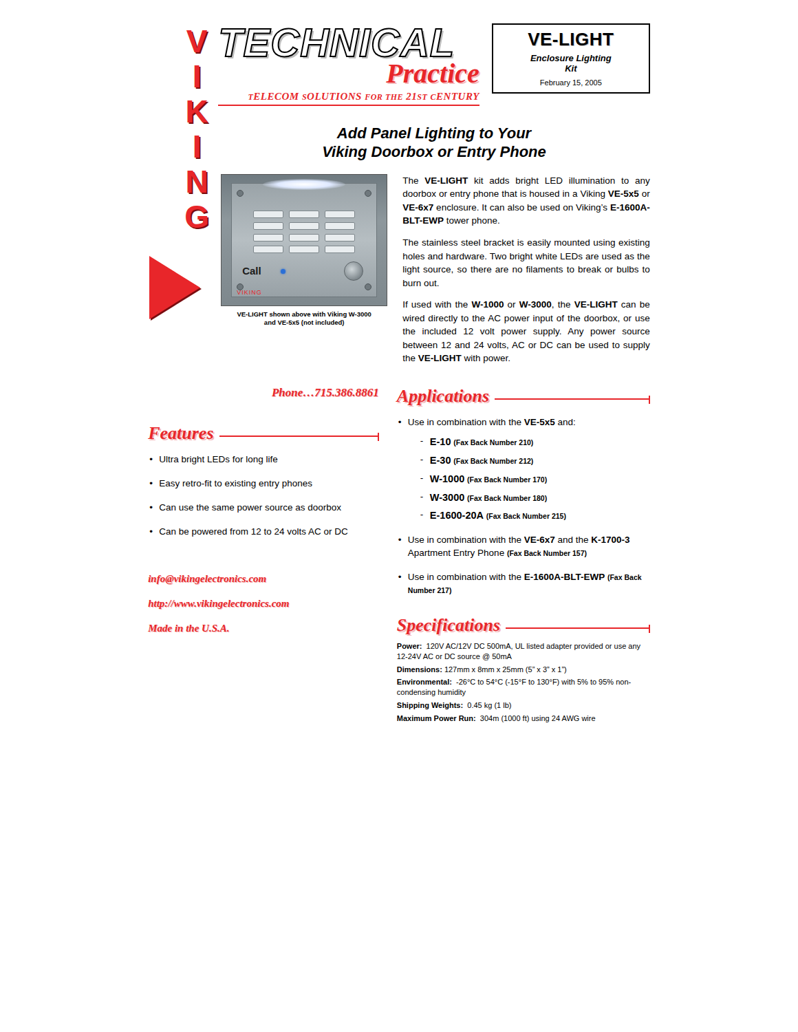VIKING
TECHNICAL
Practice
TELECOM SOLUTIONS FOR THE 21ST CENTURY
VE-LIGHT
Enclosure Lighting
Kit
February 15, 2005
Add Panel Lighting to Your
Viking Doorbox or Entry Phone
Call
VIKING
VE-LIGHT shown above with Viking W-3000
and VE-5x5 (not included)
The VE-LIGHT kit adds bright LED illumination to any doorbox or entry phone that is housed in a Viking VE-5x5 or VE-6x7 enclosure. It can also be used on Viking’s E-1600A-BLT-EWP tower phone.
The stainless steel bracket is easily mounted using existing holes and hardware. Two bright white LEDs are used as the light source, so there are no filaments to break or bulbs to burn out.
If used with the W-1000 or W-3000, the VE-LIGHT can be wired directly to the AC power input of the doorbox, or use the included 12 volt power supply. Any power source between 12 and 24 volts, AC or DC can be used to supply the VE-LIGHT with power.
Phone…715.386.8861
Features
Ultra bright LEDs for long life
Easy retro-fit to existing entry phones
Can use the same power source as doorbox
Can be powered from 12 to 24 volts AC or DC
info@vikingelectronics.com
http://www.vikingelectronics.com
Made in the U.S.A.
Applications
Use in combination with the VE-5x5 and:
E-10 (Fax Back Number 210)
E-30 (Fax Back Number 212)
W-1000 (Fax Back Number 170)
W-3000 (Fax Back Number 180)
E-1600-20A (Fax Back Number 215)
Use in combination with the VE-6x7 and the K-1700-3 Apartment Entry Phone (Fax Back Number 157)
Use in combination with the E-1600A-BLT-EWP (Fax Back Number 217)
Specifications
Power: 120V AC/12V DC 500mA, UL listed adapter provided or use any 12-24V AC or DC source @ 50mA
Dimensions: 127mm x 8mm x 25mm (5” x 3” x 1”)
Environmental: -26°C to 54°C (-15°F to 130°F) with 5% to 95% non-condensing humidity
Shipping Weights: 0.45 kg (1 lb)
Maximum Power Run: 304m (1000 ft) using 24 AWG wire